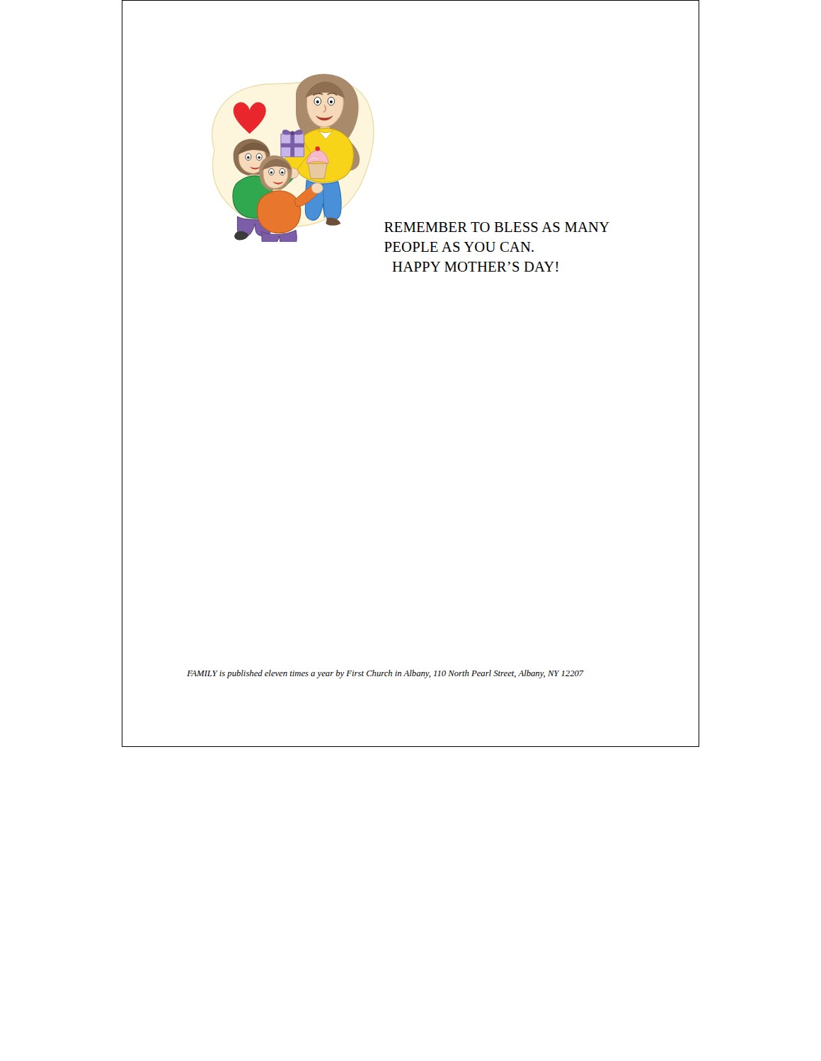REMEMBER TO BLESS AS MANY PEOPLE AS YOU CAN. HAPPY MOTHER’S DAY!
FAMILY is published eleven times a year by First Church in Albany, 110 North Pearl Street, Albany, NY 12207